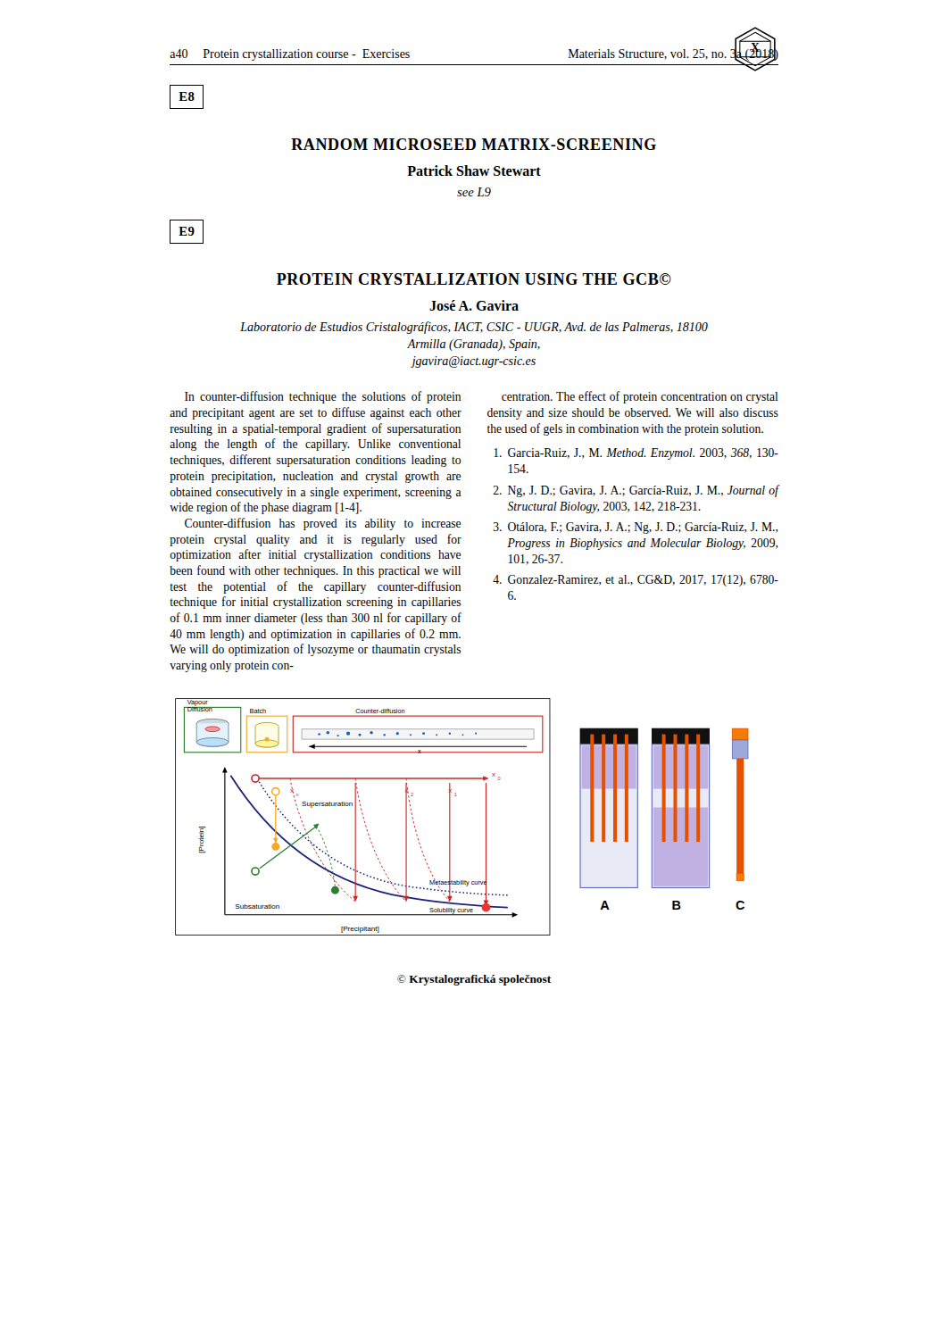X
a40 Protein crystallization course - Exercises
Materials Structure, vol. 25, no. 3a (2018)
E8
Random Microseed Matrix-Screening
Patrick Shaw Stewart
see L9
E9
Protein crystallization using the GCB©
José A. Gavira
Laboratorio de Estudios Cristalográficos, IACT, CSIC - UUGR, Avd. de las Palmeras, 18100 Armilla (Granada), Spain,
jgavira@iact.ugr-csic.es
In counter-diffusion technique the solutions of protein and precipitant agent are set to diffuse against each other resulting in a spatial-temporal gradient of supersaturation along the length of the capillary. Unlike conventional techniques, different supersaturation conditions leading to protein precipitation, nucleation and crystal growth are obtained consecutively in a single experiment, screening a wide region of the phase diagram [1-4].
Counter-diffusion has proved its ability to increase protein crystal quality and it is regularly used for optimization after initial crystallization conditions have been found with other techniques. In this practical we will test the potential of the capillary counter-diffusion technique for initial crystallization screening in capillaries of 0.1 mm inner diameter (less than 300 nl for capillary of 40 mm length) and optimization in capillaries of 0.2 mm. We will do optimization of lysozyme or thaumatin crystals varying only protein con-
centration. The effect of protein concentration on crystal density and size should be observed. We will also discuss the used of gels in combination with the protein solution.
Garcia-Ruiz, J., M. Method. Enzymol. 2003, 368, 130-154.
Ng, J. D.; Gavira, J. A.; García-Ruiz, J. M., Journal of Structural Biology, 2003, 142, 218-231.
Otálora, F.; Gavira, J. A.; Ng, J. D.; García-Ruiz, J. M., Progress in Biophysics and Molecular Biology, 2009, 101, 26-37.
Gonzalez-Ramirez, et al., CG&D, 2017, 17(12), 6780-6.
Vapour Diffusion Batch Counter-diffusion x [Protein] [Precipitant] x 0 x n x 2 x 1 Supersaturation Metaestability curve Solubility curve Subsaturation
A B C
© Krystalografická společnost